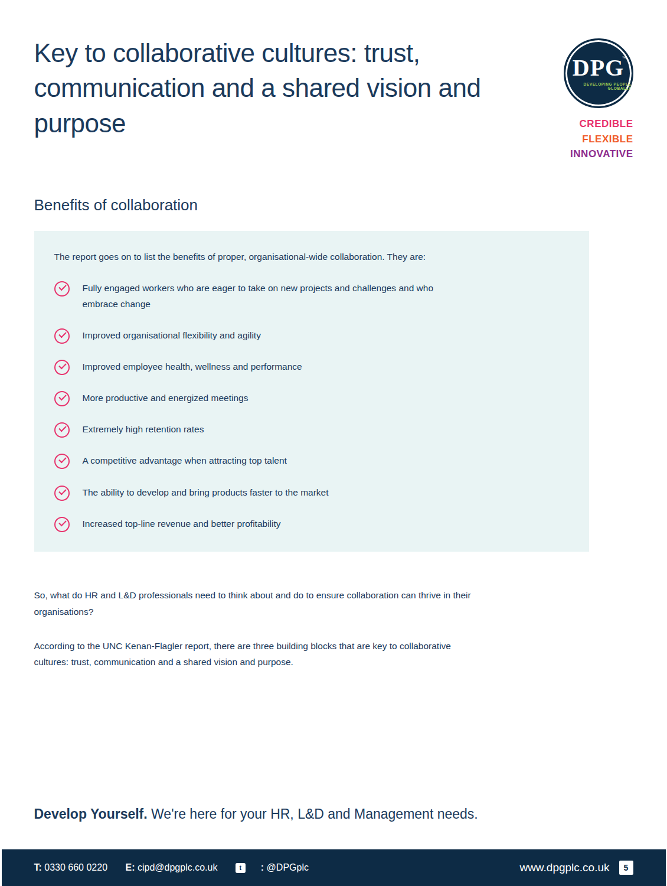Key to collaborative cultures: trust, communication and a shared vision and purpose
™ DPG Developing People Globally
CREDIBLE
FLEXIBLE
INNOVATIVE
Benefits of collaboration
The report goes on to list the benefits of proper, organisational-wide collaboration. They are:
Fully engaged workers who are eager to take on new projects and challenges and who embrace change
Improved organisational flexibility and agility
Improved employee health, wellness and performance
More productive and energized meetings
Extremely high retention rates
A competitive advantage when attracting top talent
The ability to develop and bring products faster to the market
Increased top-line revenue and better profitability
So, what do HR and L&D professionals need to think about and do to ensure collaboration can thrive in their organisations?
According to the UNC Kenan-Flagler report, there are three building blocks that are key to collaborative cultures: trust, communication and a shared vision and purpose.
Develop Yourself. We're here for your HR, L&D and Management needs.
T: 0330 660 0220 E: cipd@dpgplc.co.uk t: @DPGplc
www.dpgplc.co.uk5